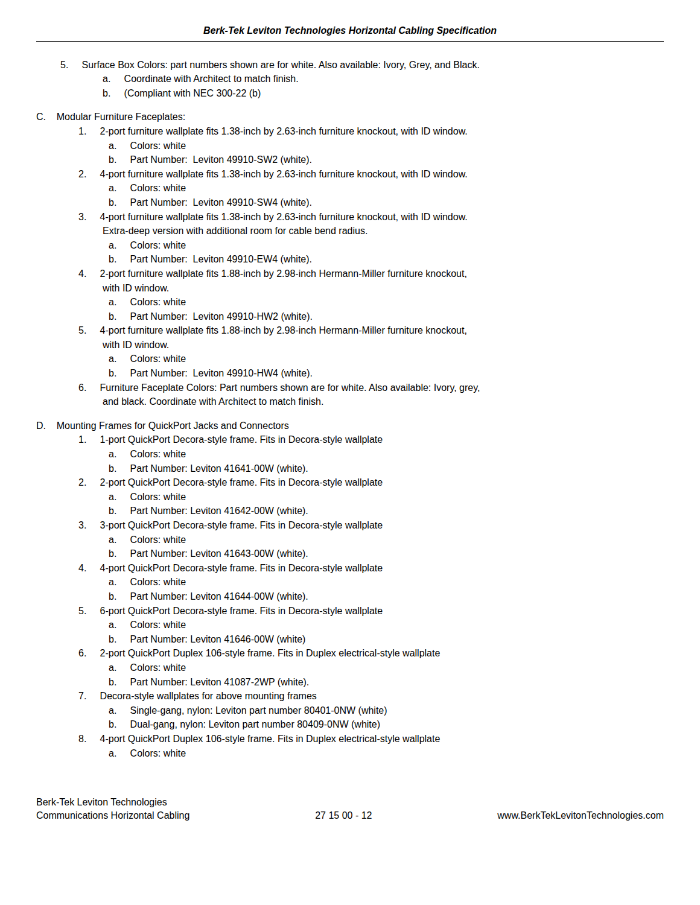Berk-Tek Leviton Technologies Horizontal Cabling Specification
5. Surface Box Colors: part numbers shown are for white. Also available: Ivory, Grey, and Black.
a. Coordinate with Architect to match finish.
b. (Compliant with NEC 300-22 (b)
C. Modular Furniture Faceplates:
1. 2-port furniture wallplate fits 1.38-inch by 2.63-inch furniture knockout, with ID window.
a. Colors: white
b. Part Number: Leviton 49910-SW2 (white).
2. 4-port furniture wallplate fits 1.38-inch by 2.63-inch furniture knockout, with ID window.
a. Colors: white
b. Part Number: Leviton 49910-SW4 (white).
3. 4-port furniture wallplate fits 1.38-inch by 2.63-inch furniture knockout, with ID window.
Extra-deep version with additional room for cable bend radius.
a. Colors: white
b. Part Number: Leviton 49910-EW4 (white).
4. 2-port furniture wallplate fits 1.88-inch by 2.98-inch Hermann-Miller furniture knockout,
with ID window.
a. Colors: white
b. Part Number: Leviton 49910-HW2 (white).
5. 4-port furniture wallplate fits 1.88-inch by 2.98-inch Hermann-Miller furniture knockout,
with ID window.
a. Colors: white
b. Part Number: Leviton 49910-HW4 (white).
6. Furniture Faceplate Colors: Part numbers shown are for white. Also available: Ivory, grey,
and black. Coordinate with Architect to match finish.
D. Mounting Frames for QuickPort Jacks and Connectors
1. 1-port QuickPort Decora-style frame. Fits in Decora-style wallplate
a. Colors: white
b. Part Number: Leviton 41641-00W (white).
2. 2-port QuickPort Decora-style frame. Fits in Decora-style wallplate
a. Colors: white
b. Part Number: Leviton 41642-00W (white).
3. 3-port QuickPort Decora-style frame. Fits in Decora-style wallplate
a. Colors: white
b. Part Number: Leviton 41643-00W (white).
4. 4-port QuickPort Decora-style frame. Fits in Decora-style wallplate
a. Colors: white
b. Part Number: Leviton 41644-00W (white).
5. 6-port QuickPort Decora-style frame. Fits in Decora-style wallplate
a. Colors: white
b. Part Number: Leviton 41646-00W (white)
6. 2-port QuickPort Duplex 106-style frame. Fits in Duplex electrical-style wallplate
a. Colors: white
b. Part Number: Leviton 41087-2WP (white).
7. Decora-style wallplates for above mounting frames
a. Single-gang, nylon: Leviton part number 80401-0NW (white)
b. Dual-gang, nylon: Leviton part number 80409-0NW (white)
8. 4-port QuickPort Duplex 106-style frame. Fits in Duplex electrical-style wallplate
a. Colors: white
Berk-Tek Leviton Technologies
Communications Horizontal Cabling 27 15 00 - 12 www.BerkTekLevitonTechnologies.com